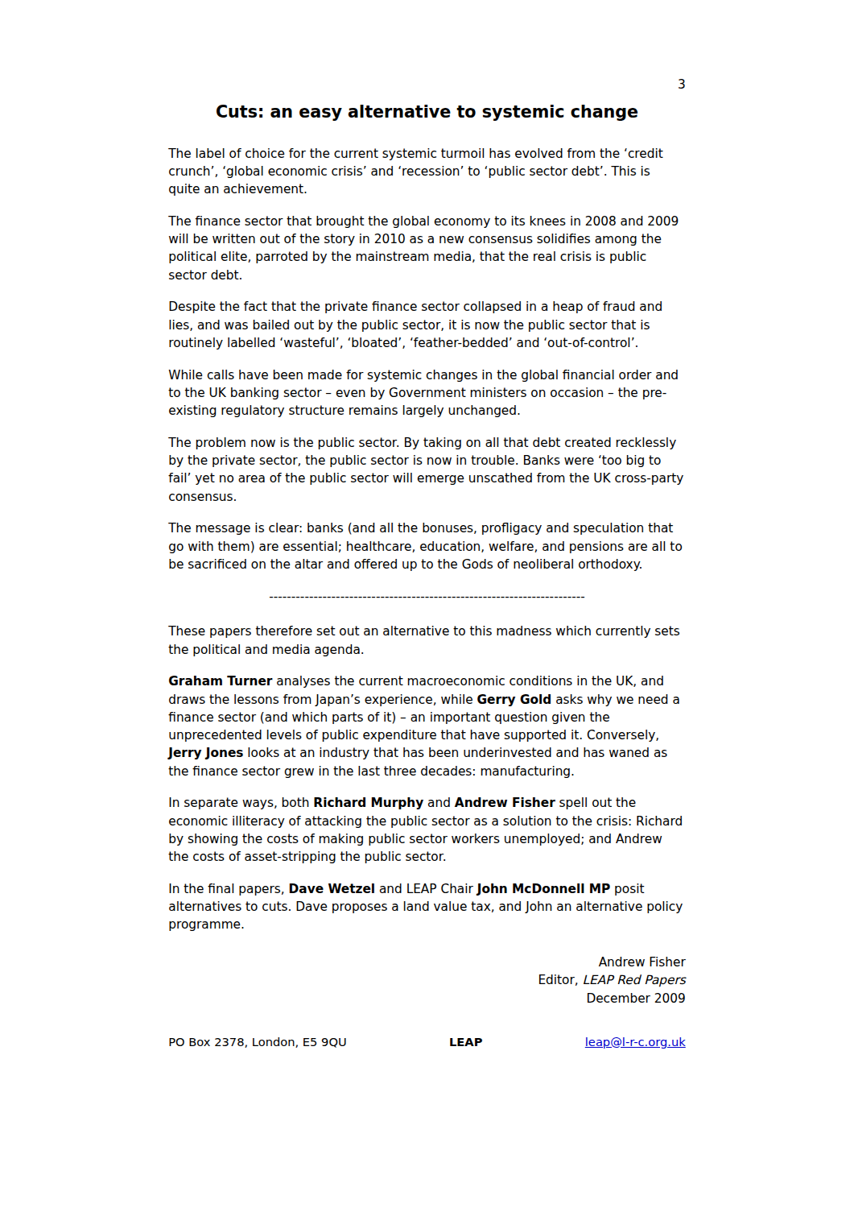3
Cuts: an easy alternative to systemic change
The label of choice for the current systemic turmoil has evolved from the ‘credit crunch’, ‘global economic crisis’ and ‘recession’ to ‘public sector debt’. This is quite an achievement.
The finance sector that brought the global economy to its knees in 2008 and 2009 will be written out of the story in 2010 as a new consensus solidifies among the political elite, parroted by the mainstream media, that the real crisis is public sector debt.
Despite the fact that the private finance sector collapsed in a heap of fraud and lies, and was bailed out by the public sector, it is now the public sector that is routinely labelled ‘wasteful’, ‘bloated’, ‘feather-bedded’ and ‘out-of-control’.
While calls have been made for systemic changes in the global financial order and to the UK banking sector – even by Government ministers on occasion – the pre-existing regulatory structure remains largely unchanged.
The problem now is the public sector. By taking on all that debt created recklessly by the private sector, the public sector is now in trouble. Banks were ‘too big to fail’ yet no area of the public sector will emerge unscathed from the UK cross-party consensus.
The message is clear: banks (and all the bonuses, profligacy and speculation that go with them) are essential; healthcare, education, welfare, and pensions are all to be sacrificed on the altar and offered up to the Gods of neoliberal orthodoxy.
-----------------------------------------------------------------------
These papers therefore set out an alternative to this madness which currently sets the political and media agenda.
Graham Turner analyses the current macroeconomic conditions in the UK, and draws the lessons from Japan’s experience, while Gerry Gold asks why we need a finance sector (and which parts of it) – an important question given the unprecedented levels of public expenditure that have supported it. Conversely, Jerry Jones looks at an industry that has been underinvested and has waned as the finance sector grew in the last three decades: manufacturing.
In separate ways, both Richard Murphy and Andrew Fisher spell out the economic illiteracy of attacking the public sector as a solution to the crisis: Richard by showing the costs of making public sector workers unemployed; and Andrew the costs of asset-stripping the public sector.
In the final papers, Dave Wetzel and LEAP Chair John McDonnell MP posit alternatives to cuts. Dave proposes a land value tax, and John an alternative policy programme.
Andrew Fisher
Editor, LEAP Red Papers
December 2009
PO Box 2378, London, E5 9QU
LEAP
leap@l-r-c.org.uk